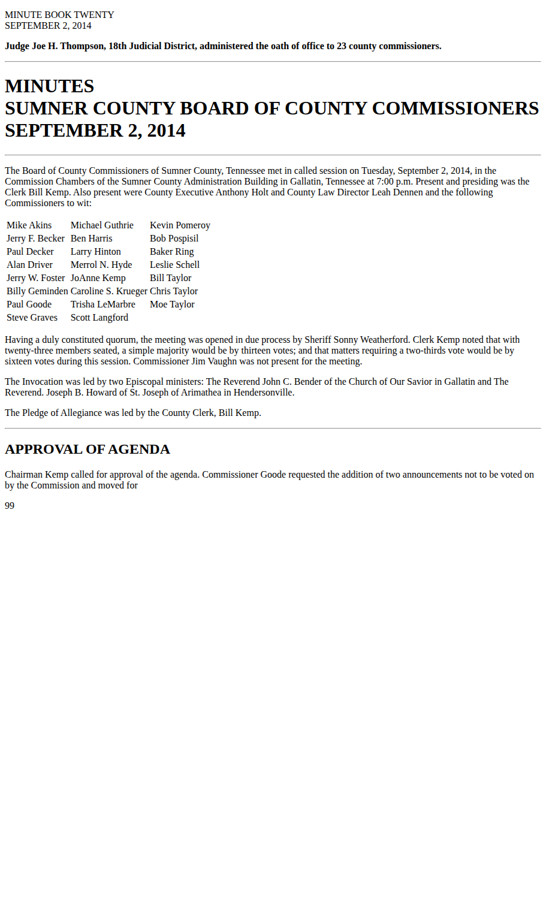MINUTE BOOK TWENTY
SEPTEMBER 2, 2014
Judge Joe H. Thompson, 18th Judicial District, administered the oath of office to 23 county commissioners.
MINUTES
SUMNER COUNTY BOARD OF COUNTY COMMISSIONERS
SEPTEMBER 2, 2014
The Board of County Commissioners of Sumner County, Tennessee met in called session on Tuesday, September 2, 2014, in the Commission Chambers of the Sumner County Administration Building in Gallatin, Tennessee at 7:00 p.m. Present and presiding was the Clerk Bill Kemp. Also present were County Executive Anthony Holt and County Law Director Leah Dennen and the following Commissioners to wit:
| Mike Akins | Michael Guthrie | Kevin Pomeroy |
| Jerry F. Becker | Ben Harris | Bob Pospisil |
| Paul Decker | Larry Hinton | Baker Ring |
| Alan Driver | Merrol N. Hyde | Leslie Schell |
| Jerry W. Foster | JoAnne Kemp | Bill Taylor |
| Billy Geminden | Caroline S. Krueger | Chris Taylor |
| Paul Goode | Trisha LeMarbre | Moe Taylor |
| Steve Graves | Scott Langford | |
Having a duly constituted quorum, the meeting was opened in due process by Sheriff Sonny Weatherford. Clerk Kemp noted that with twenty-three members seated, a simple majority would be by thirteen votes; and that matters requiring a two-thirds vote would be by sixteen votes during this session. Commissioner Jim Vaughn was not present for the meeting.
The Invocation was led by two Episcopal ministers: The Reverend John C. Bender of the Church of Our Savior in Gallatin and The Reverend. Joseph B. Howard of St. Joseph of Arimathea in Hendersonville.
The Pledge of Allegiance was led by the County Clerk, Bill Kemp.
APPROVAL OF AGENDA
Chairman Kemp called for approval of the agenda. Commissioner Goode requested the addition of two announcements not to be voted on by the Commission and moved for
99